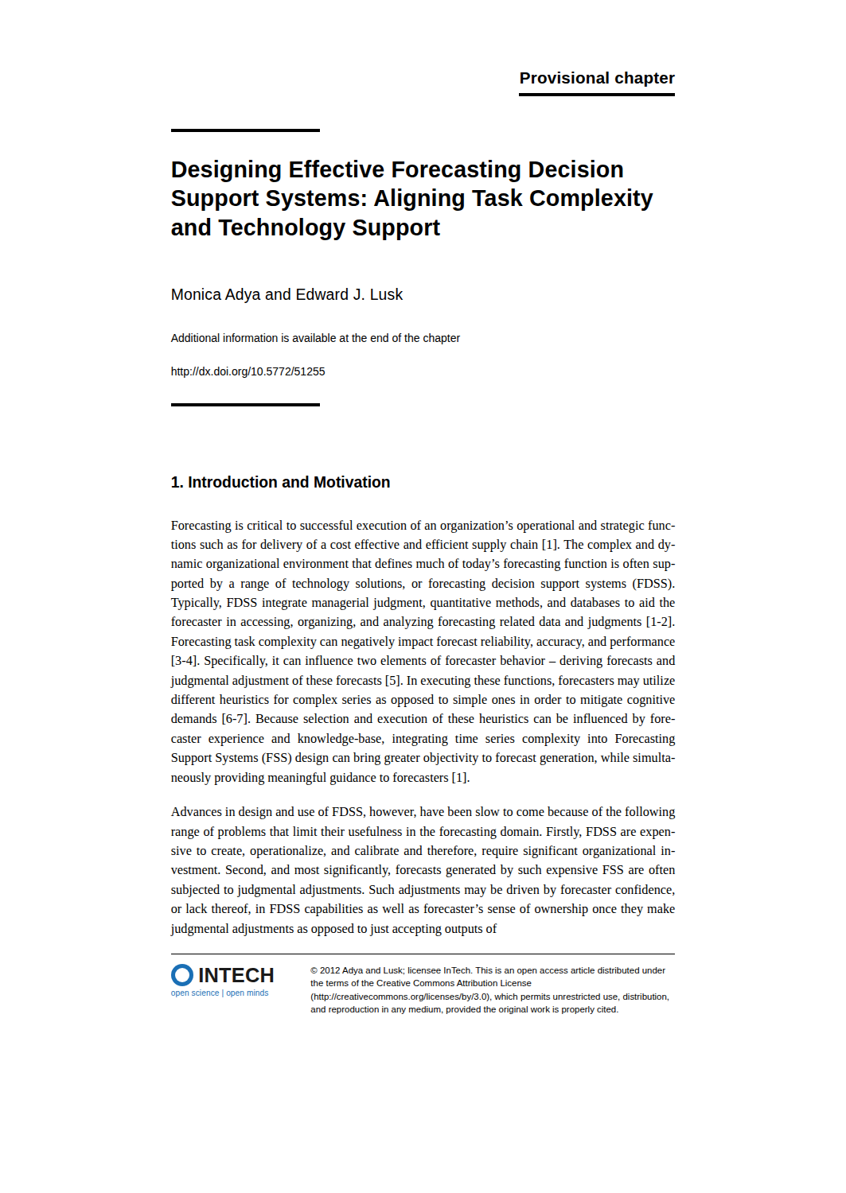Provisional chapter
Designing Effective Forecasting Decision Support Systems: Aligning Task Complexity and Technology Support
Monica Adya and Edward J. Lusk
Additional information is available at the end of the chapter
http://dx.doi.org/10.5772/51255
1. Introduction and Motivation
Forecasting is critical to successful execution of an organization’s operational and strategic functions such as for delivery of a cost effective and efficient supply chain [1]. The complex and dynamic organizational environment that defines much of today’s forecasting function is often supported by a range of technology solutions, or forecasting decision support systems (FDSS). Typically, FDSS integrate managerial judgment, quantitative methods, and databases to aid the forecaster in accessing, organizing, and analyzing forecasting related data and judgments [1-2]. Forecasting task complexity can negatively impact forecast reliability, accuracy, and performance [3-4]. Specifically, it can influence two elements of forecaster behavior – deriving forecasts and judgmental adjustment of these forecasts [5]. In executing these functions, forecasters may utilize different heuristics for complex series as opposed to simple ones in order to mitigate cognitive demands [6-7]. Because selection and execution of these heuristics can be influenced by forecaster experience and knowledge-base, integrating time series complexity into Forecasting Support Systems (FSS) design can bring greater objectivity to forecast generation, while simultaneously providing meaningful guidance to forecasters [1].
Advances in design and use of FDSS, however, have been slow to come because of the following range of problems that limit their usefulness in the forecasting domain. Firstly, FDSS are expensive to create, operationalize, and calibrate and therefore, require significant organizational investment. Second, and most significantly, forecasts generated by such expensive FSS are often subjected to judgmental adjustments. Such adjustments may be driven by forecaster confidence, or lack thereof, in FDSS capabilities as well as forecaster’s sense of ownership once they make judgmental adjustments as opposed to just accepting outputs of
INTECH
open science | open minds
© 2012 Adya and Lusk; licensee InTech. This is an open access article distributed under the terms of the Creative Commons Attribution License (http://creativecommons.org/licenses/by/3.0), which permits unrestricted use, distribution, and reproduction in any medium, provided the original work is properly cited.